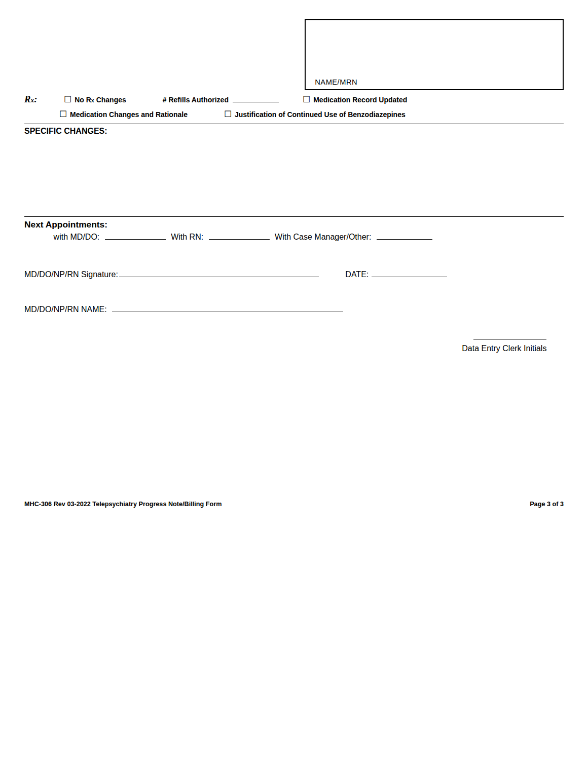NAME/MRN
Rx: ☐No Rx Changes # Refills Authorized ☐Medication Record Updated
☐Medication Changes and Rationale ☐Justification of Continued Use of Benzodiazepines
SPECIFIC CHANGES:
Next Appointments:
with MD/DO: With RN: With Case Manager/Other:
MD/DO/NP/RN Signature: DATE:
MD/DO/NP/RN NAME:
Data Entry Clerk Initials
MHC-306 Rev 03-2022 Telepsychiatry Progress Note/Billing Form Page 3 of 3